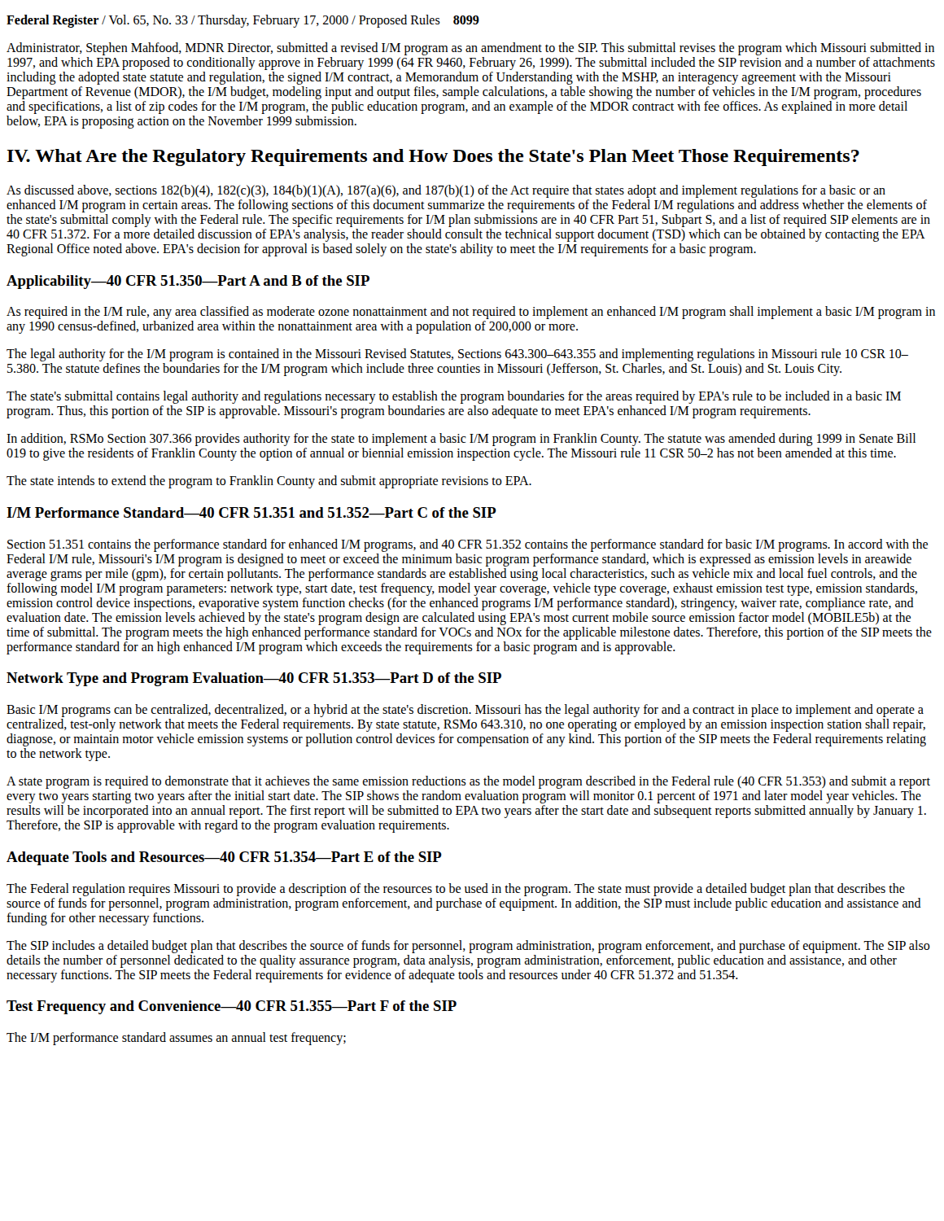Federal Register / Vol. 65, No. 33 / Thursday, February 17, 2000 / Proposed Rules 8099
Administrator, Stephen Mahfood, MDNR Director, submitted a revised I/M program as an amendment to the SIP. This submittal revises the program which Missouri submitted in 1997, and which EPA proposed to conditionally approve in February 1999 (64 FR 9460, February 26, 1999). The submittal included the SIP revision and a number of attachments including the adopted state statute and regulation, the signed I/M contract, a Memorandum of Understanding with the MSHP, an interagency agreement with the Missouri Department of Revenue (MDOR), the I/M budget, modeling input and output files, sample calculations, a table showing the number of vehicles in the I/M program, procedures and specifications, a list of zip codes for the I/M program, the public education program, and an example of the MDOR contract with fee offices. As explained in more detail below, EPA is proposing action on the November 1999 submission.
IV. What Are the Regulatory Requirements and How Does the State's Plan Meet Those Requirements?
As discussed above, sections 182(b)(4), 182(c)(3), 184(b)(1)(A), 187(a)(6), and 187(b)(1) of the Act require that states adopt and implement regulations for a basic or an enhanced I/M program in certain areas. The following sections of this document summarize the requirements of the Federal I/M regulations and address whether the elements of the state's submittal comply with the Federal rule. The specific requirements for I/M plan submissions are in 40 CFR Part 51, Subpart S, and a list of required SIP elements are in 40 CFR 51.372. For a more detailed discussion of EPA's analysis, the reader should consult the technical support document (TSD) which can be obtained by contacting the EPA Regional Office noted above. EPA's decision for approval is based solely on the state's ability to meet the I/M requirements for a basic program.
Applicability—40 CFR 51.350—Part A and B of the SIP
As required in the I/M rule, any area classified as moderate ozone nonattainment and not required to implement an enhanced I/M program shall implement a basic I/M program in any 1990 census-defined, urbanized area within the nonattainment area with a population of 200,000 or more.
The legal authority for the I/M program is contained in the Missouri Revised Statutes, Sections 643.300–643.355 and implementing regulations in Missouri rule 10 CSR 10–5.380. The statute defines the boundaries for the I/M program which include three counties in Missouri (Jefferson, St. Charles, and St. Louis) and St. Louis City.
The state's submittal contains legal authority and regulations necessary to establish the program boundaries for the areas required by EPA's rule to be included in a basic IM program. Thus, this portion of the SIP is approvable. Missouri's program boundaries are also adequate to meet EPA's enhanced I/M program requirements.
In addition, RSMo Section 307.366 provides authority for the state to implement a basic I/M program in Franklin County. The statute was amended during 1999 in Senate Bill 019 to give the residents of Franklin County the option of annual or biennial emission inspection cycle. The Missouri rule 11 CSR 50–2 has not been amended at this time.
The state intends to extend the program to Franklin County and submit appropriate revisions to EPA.
I/M Performance Standard—40 CFR 51.351 and 51.352—Part C of the SIP
Section 51.351 contains the performance standard for enhanced I/M programs, and 40 CFR 51.352 contains the performance standard for basic I/M programs. In accord with the Federal I/M rule, Missouri's I/M program is designed to meet or exceed the minimum basic program performance standard, which is expressed as emission levels in areawide average grams per mile (gpm), for certain pollutants. The performance standards are established using local characteristics, such as vehicle mix and local fuel controls, and the following model I/M program parameters: network type, start date, test frequency, model year coverage, vehicle type coverage, exhaust emission test type, emission standards, emission control device inspections, evaporative system function checks (for the enhanced programs I/M performance standard), stringency, waiver rate, compliance rate, and evaluation date. The emission levels achieved by the state's program design are calculated using EPA's most current mobile source emission factor model (MOBILE5b) at the time of submittal. The program meets the high enhanced performance standard for VOCs and NOx for the applicable milestone dates. Therefore, this portion of the SIP meets the performance standard for an high enhanced I/M program which exceeds the requirements for a basic program and is approvable.
Network Type and Program Evaluation—40 CFR 51.353—Part D of the SIP
Basic I/M programs can be centralized, decentralized, or a hybrid at the state's discretion. Missouri has the legal authority for and a contract in place to implement and operate a centralized, test-only network that meets the Federal requirements. By state statute, RSMo 643.310, no one operating or employed by an emission inspection station shall repair, diagnose, or maintain motor vehicle emission systems or pollution control devices for compensation of any kind. This portion of the SIP meets the Federal requirements relating to the network type.
A state program is required to demonstrate that it achieves the same emission reductions as the model program described in the Federal rule (40 CFR 51.353) and submit a report every two years starting two years after the initial start date. The SIP shows the random evaluation program will monitor 0.1 percent of 1971 and later model year vehicles. The results will be incorporated into an annual report. The first report will be submitted to EPA two years after the start date and subsequent reports submitted annually by January 1. Therefore, the SIP is approvable with regard to the program evaluation requirements.
Adequate Tools and Resources—40 CFR 51.354—Part E of the SIP
The Federal regulation requires Missouri to provide a description of the resources to be used in the program. The state must provide a detailed budget plan that describes the source of funds for personnel, program administration, program enforcement, and purchase of equipment. In addition, the SIP must include public education and assistance and funding for other necessary functions.
The SIP includes a detailed budget plan that describes the source of funds for personnel, program administration, program enforcement, and purchase of equipment. The SIP also details the number of personnel dedicated to the quality assurance program, data analysis, program administration, enforcement, public education and assistance, and other necessary functions. The SIP meets the Federal requirements for evidence of adequate tools and resources under 40 CFR 51.372 and 51.354.
Test Frequency and Convenience—40 CFR 51.355—Part F of the SIP
The I/M performance standard assumes an annual test frequency;